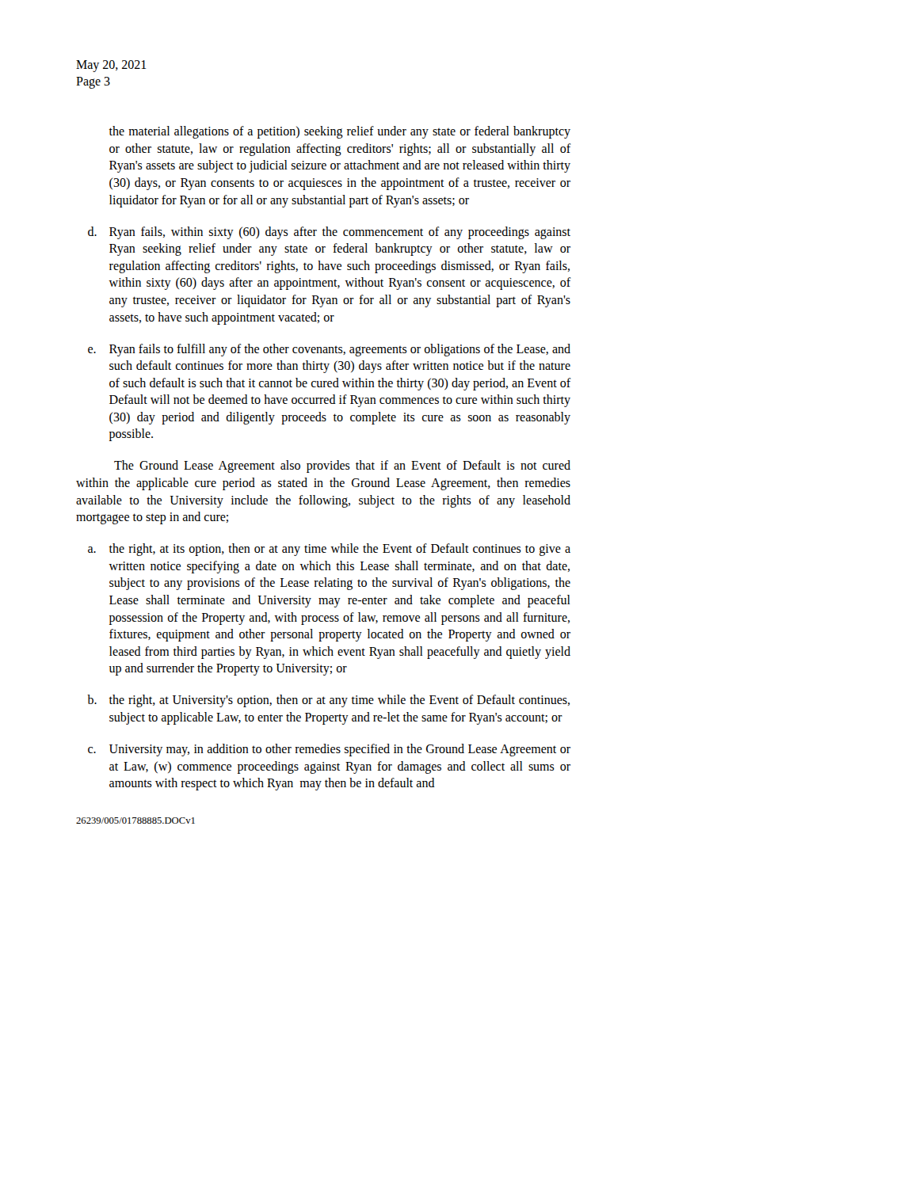May 20, 2021
Page 3
the material allegations of a petition) seeking relief under any state or federal bankruptcy or other statute, law or regulation affecting creditors' rights; all or substantially all of Ryan's assets are subject to judicial seizure or attachment and are not released within thirty (30) days, or Ryan consents to or acquiesces in the appointment of a trustee, receiver or liquidator for Ryan or for all or any substantial part of Ryan's assets; or
d. Ryan fails, within sixty (60) days after the commencement of any proceedings against Ryan seeking relief under any state or federal bankruptcy or other statute, law or regulation affecting creditors' rights, to have such proceedings dismissed, or Ryan fails, within sixty (60) days after an appointment, without Ryan's consent or acquiescence, of any trustee, receiver or liquidator for Ryan or for all or any substantial part of Ryan's assets, to have such appointment vacated; or
e. Ryan fails to fulfill any of the other covenants, agreements or obligations of the Lease, and such default continues for more than thirty (30) days after written notice but if the nature of such default is such that it cannot be cured within the thirty (30) day period, an Event of Default will not be deemed to have occurred if Ryan commences to cure within such thirty (30) day period and diligently proceeds to complete its cure as soon as reasonably possible.
The Ground Lease Agreement also provides that if an Event of Default is not cured within the applicable cure period as stated in the Ground Lease Agreement, then remedies available to the University include the following, subject to the rights of any leasehold mortgagee to step in and cure;
a. the right, at its option, then or at any time while the Event of Default continues to give a written notice specifying a date on which this Lease shall terminate, and on that date, subject to any provisions of the Lease relating to the survival of Ryan's obligations, the Lease shall terminate and University may re-enter and take complete and peaceful possession of the Property and, with process of law, remove all persons and all furniture, fixtures, equipment and other personal property located on the Property and owned or leased from third parties by Ryan, in which event Ryan shall peacefully and quietly yield up and surrender the Property to University; or
b. the right, at University's option, then or at any time while the Event of Default continues, subject to applicable Law, to enter the Property and re-let the same for Ryan's account; or
c. University may, in addition to other remedies specified in the Ground Lease Agreement or at Law, (w) commence proceedings against Ryan for damages and collect all sums or amounts with respect to which Ryan may then be in default and
26239/005/01788885.DOCv1